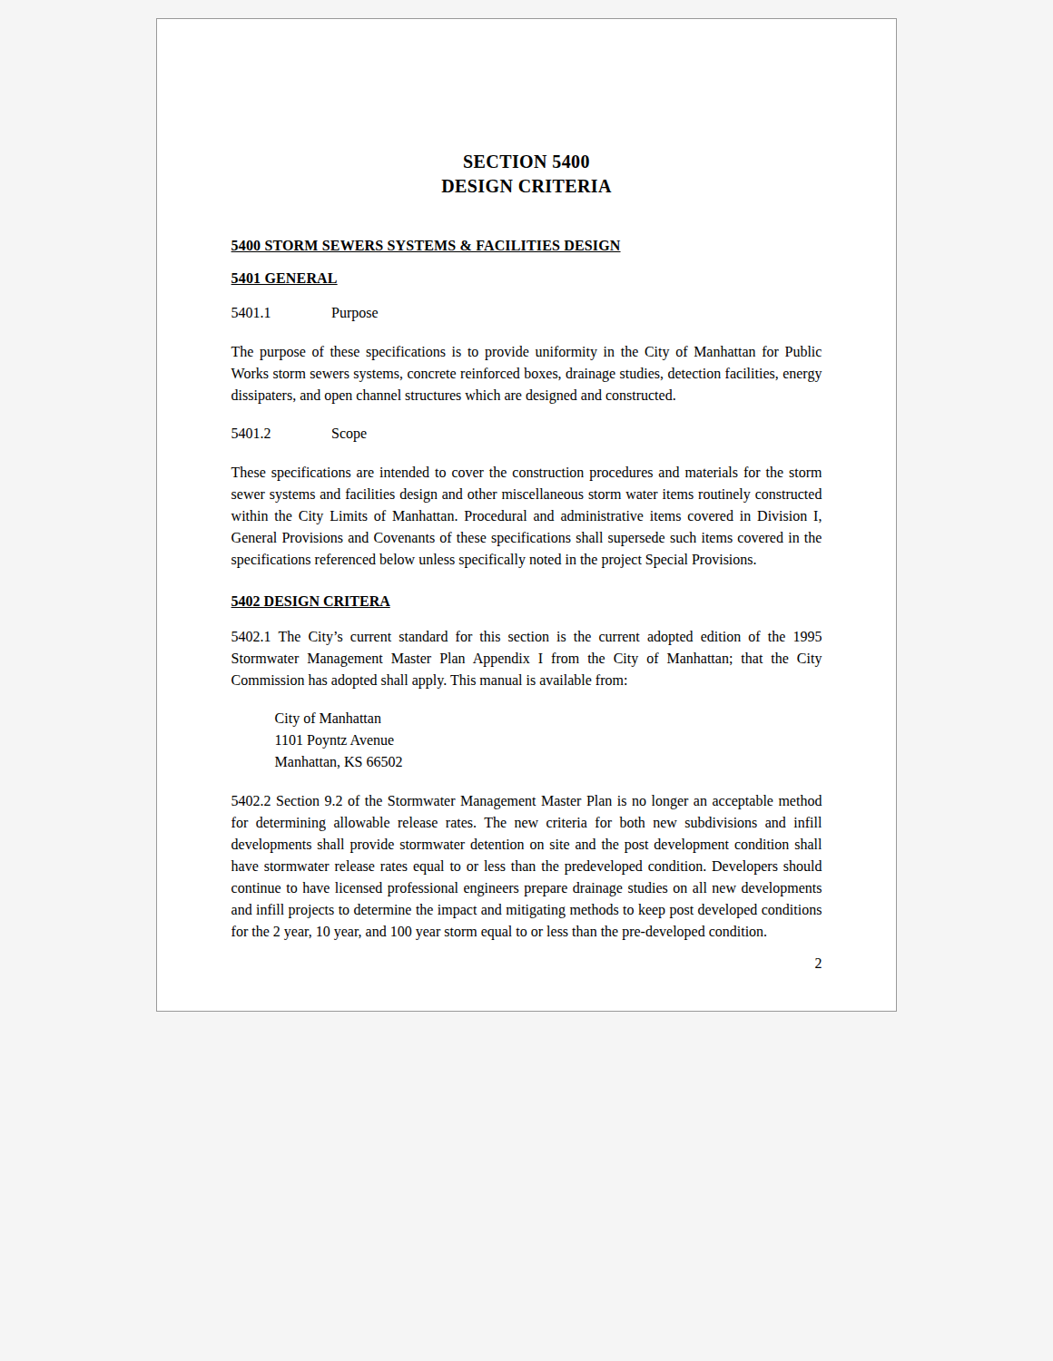SECTION 5400
DESIGN CRITERIA
5400 STORM SEWERS SYSTEMS & FACILITIES DESIGN
5401 GENERAL
5401.1 Purpose
The purpose of these specifications is to provide uniformity in the City of Manhattan for Public Works storm sewers systems, concrete reinforced boxes, drainage studies, detection facilities, energy dissipaters, and open channel structures which are designed and constructed.
5401.2 Scope
These specifications are intended to cover the construction procedures and materials for the storm sewer systems and facilities design and other miscellaneous storm water items routinely constructed within the City Limits of Manhattan. Procedural and administrative items covered in Division I, General Provisions and Covenants of these specifications shall supersede such items covered in the specifications referenced below unless specifically noted in the project Special Provisions.
5402 DESIGN CRITERA
5402.1 The City’s current standard for this section is the current adopted edition of the 1995 Stormwater Management Master Plan Appendix I from the City of Manhattan; that the City Commission has adopted shall apply. This manual is available from:
City of Manhattan
1101 Poyntz Avenue
Manhattan, KS 66502
5402.2 Section 9.2 of the Stormwater Management Master Plan is no longer an acceptable method for determining allowable release rates. The new criteria for both new subdivisions and infill developments shall provide stormwater detention on site and the post development condition shall have stormwater release rates equal to or less than the predeveloped condition. Developers should continue to have licensed professional engineers prepare drainage studies on all new developments and infill projects to determine the impact and mitigating methods to keep post developed conditions for the 2 year, 10 year, and 100 year storm equal to or less than the pre-developed condition.
2